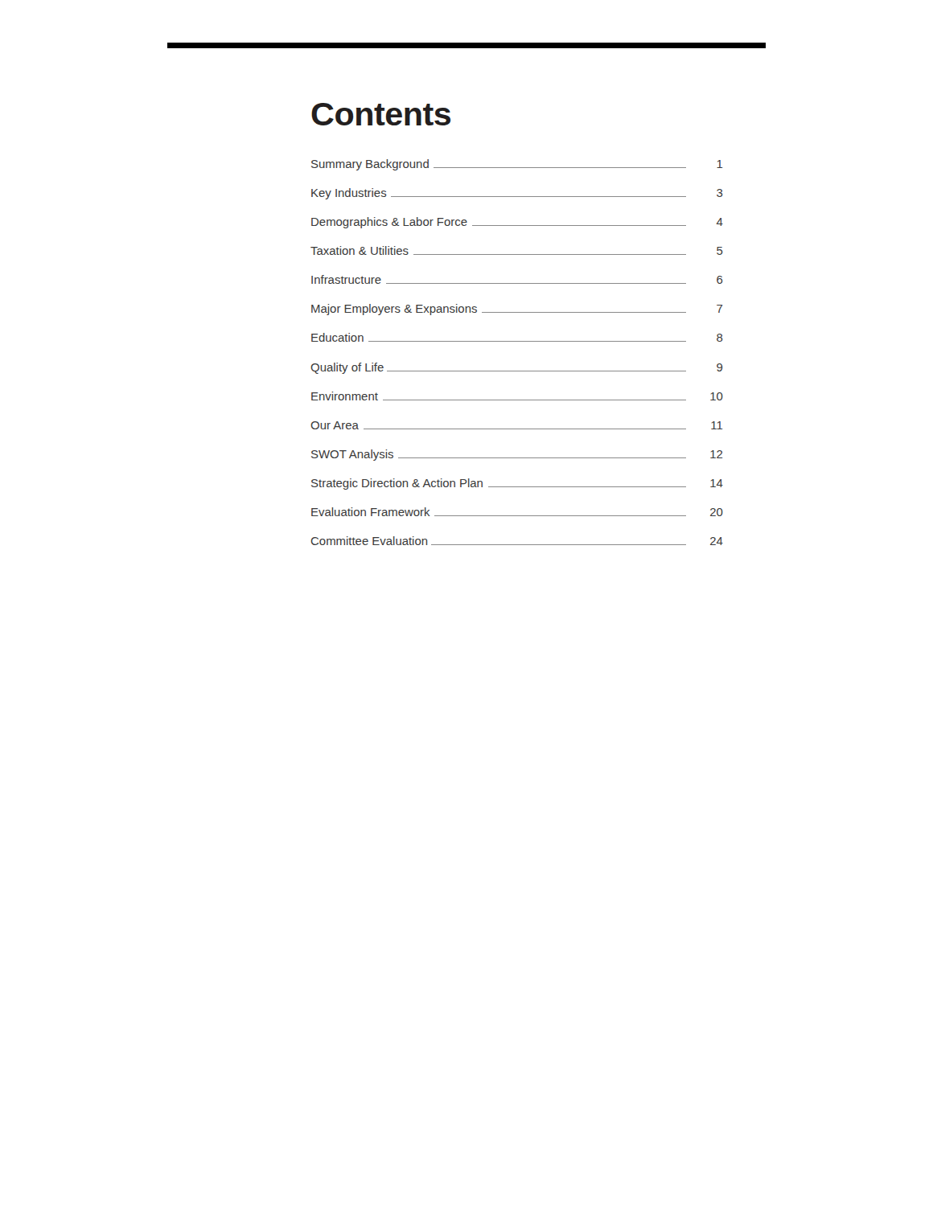Contents
Summary Background 1
Key Industries 3
Demographics & Labor Force 4
Taxation & Utilities 5
Infrastructure 6
Major Employers & Expansions 7
Education 8
Quality of Life 9
Environment 10
Our Area 11
SWOT Analysis 12
Strategic Direction & Action Plan 14
Evaluation Framework 20
Committee Evaluation 24